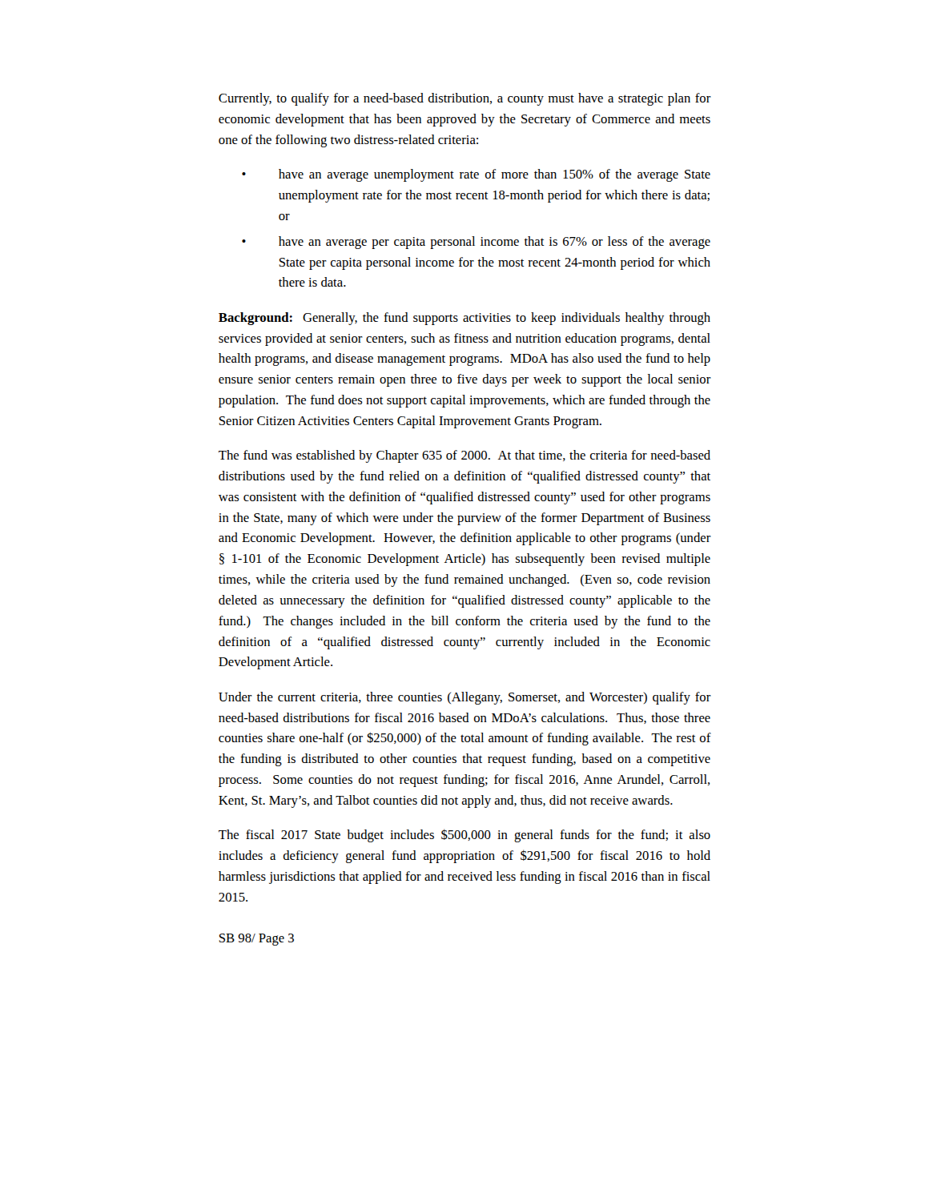Currently, to qualify for a need-based distribution, a county must have a strategic plan for economic development that has been approved by the Secretary of Commerce and meets one of the following two distress-related criteria:
have an average unemployment rate of more than 150% of the average State unemployment rate for the most recent 18-month period for which there is data; or
have an average per capita personal income that is 67% or less of the average State per capita personal income for the most recent 24-month period for which there is data.
Background: Generally, the fund supports activities to keep individuals healthy through services provided at senior centers, such as fitness and nutrition education programs, dental health programs, and disease management programs. MDoA has also used the fund to help ensure senior centers remain open three to five days per week to support the local senior population. The fund does not support capital improvements, which are funded through the Senior Citizen Activities Centers Capital Improvement Grants Program.
The fund was established by Chapter 635 of 2000. At that time, the criteria for need-based distributions used by the fund relied on a definition of “qualified distressed county” that was consistent with the definition of “qualified distressed county” used for other programs in the State, many of which were under the purview of the former Department of Business and Economic Development. However, the definition applicable to other programs (under § 1-101 of the Economic Development Article) has subsequently been revised multiple times, while the criteria used by the fund remained unchanged. (Even so, code revision deleted as unnecessary the definition for “qualified distressed county” applicable to the fund.) The changes included in the bill conform the criteria used by the fund to the definition of a “qualified distressed county” currently included in the Economic Development Article.
Under the current criteria, three counties (Allegany, Somerset, and Worcester) qualify for need-based distributions for fiscal 2016 based on MDoA’s calculations. Thus, those three counties share one-half (or $250,000) of the total amount of funding available. The rest of the funding is distributed to other counties that request funding, based on a competitive process. Some counties do not request funding; for fiscal 2016, Anne Arundel, Carroll, Kent, St. Mary’s, and Talbot counties did not apply and, thus, did not receive awards.
The fiscal 2017 State budget includes $500,000 in general funds for the fund; it also includes a deficiency general fund appropriation of $291,500 for fiscal 2016 to hold harmless jurisdictions that applied for and received less funding in fiscal 2016 than in fiscal 2015.
SB 98/ Page 3